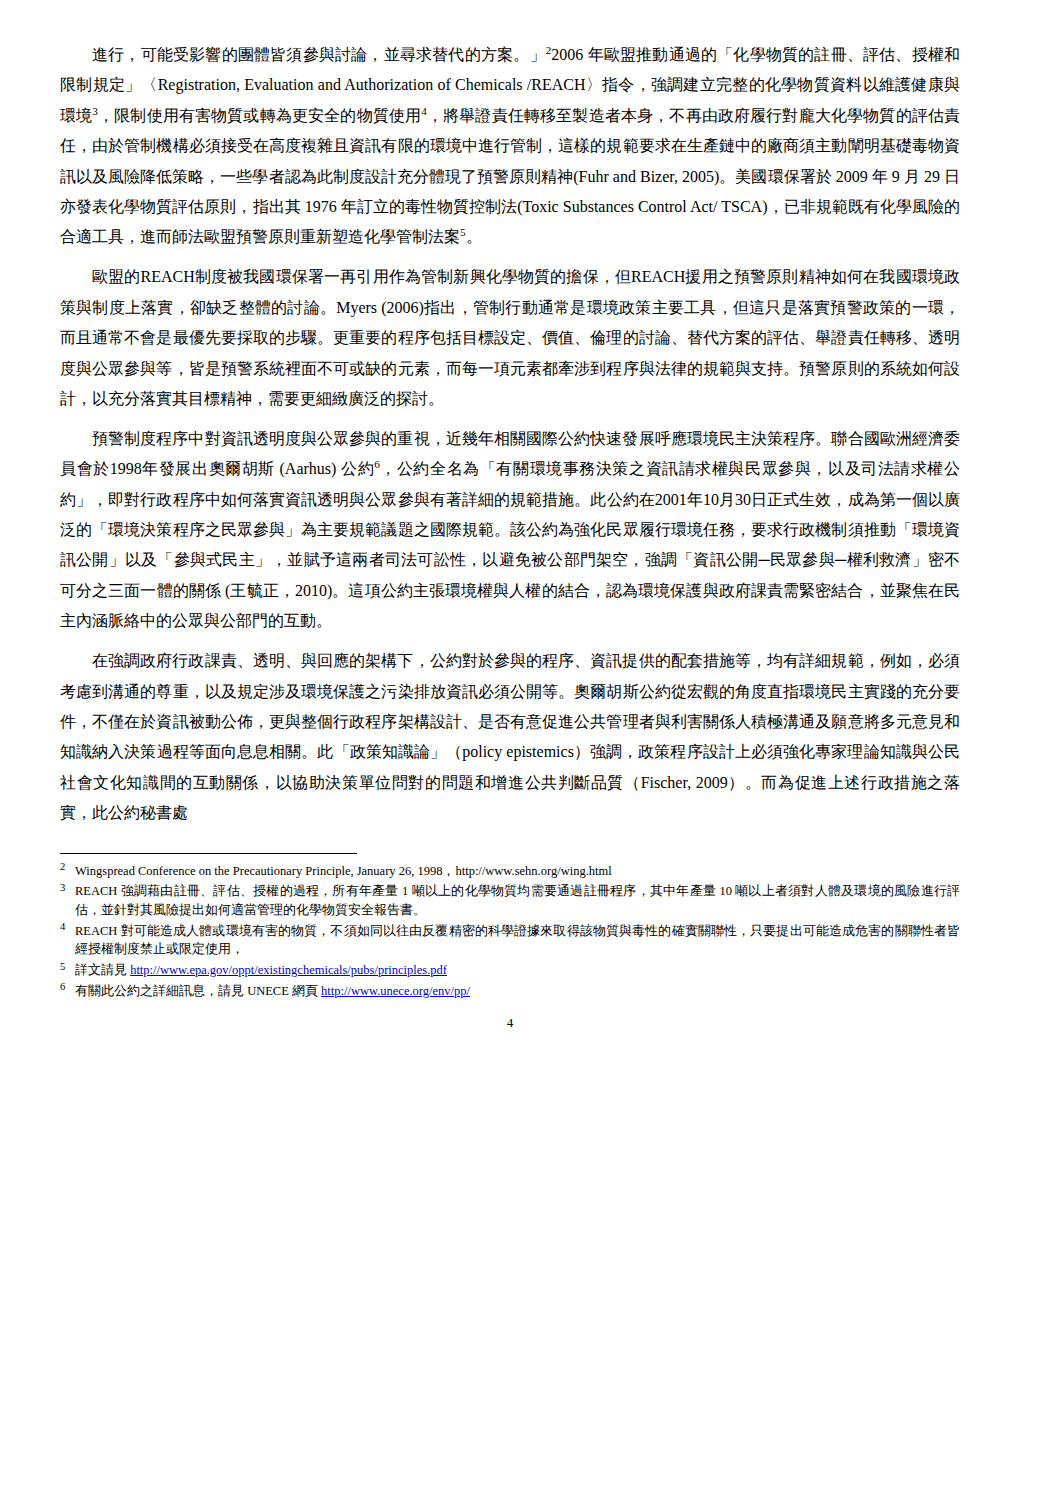進行，可能受影響的團體皆須參與討論，並尋求替代的方案。」22006 年歐盟推動通過的「化學物質的註冊、評估、授權和限制規定」〈Registration, Evaluation and Authorization of Chemicals /REACH〉指令，強調建立完整的化學物質資料以維護健康與環境3，限制使用有害物質或轉為更安全的物質使用4，將舉證責任轉移至製造者本身，不再由政府履行對龐大化學物質的評估責任，由於管制機構必須接受在高度複雜且資訊有限的環境中進行管制，這樣的規範要求在生產鏈中的廠商須主動闡明基礎毒物資訊以及風險降低策略，一些學者認為此制度設計充分體現了預警原則精神(Fuhr and Bizer, 2005)。美國環保署於 2009 年 9 月 29 日亦發表化學物質評估原則，指出其 1976 年訂立的毒性物質控制法(Toxic Substances Control Act/ TSCA)，已非規範既有化學風險的合適工具，進而師法歐盟預警原則重新塑造化學管制法案5。
歐盟的REACH制度被我國環保署一再引用作為管制新興化學物質的擔保，但REACH援用之預警原則精神如何在我國環境政策與制度上落實，卻缺乏整體的討論。Myers (2006)指出，管制行動通常是環境政策主要工具，但這只是落實預警政策的一環，而且通常不會是最優先要採取的步驟。更重要的程序包括目標設定、價值、倫理的討論、替代方案的評估、舉證責任轉移、透明度與公眾參與等，皆是預警系統裡面不可或缺的元素，而每一項元素都牽涉到程序與法律的規範與支持。預警原則的系統如何設計，以充分落實其目標精神，需要更細緻廣泛的探討。
預警制度程序中對資訊透明度與公眾參與的重視，近幾年相關國際公約快速發展呼應環境民主決策程序。聯合國歐洲經濟委員會於1998年發展出奧爾胡斯 (Aarhus) 公約6，公約全名為「有關環境事務決策之資訊請求權與民眾參與，以及司法請求權公約」，即對行政程序中如何落實資訊透明與公眾參與有著詳細的規範措施。此公約在2001年10月30日正式生效，成為第一個以廣泛的「環境決策程序之民眾參與」為主要規範議題之國際規範。該公約為強化民眾履行環境任務，要求行政機制須推動「環境資訊公開」以及「參與式民主」，並賦予這兩者司法可訟性，以避免被公部門架空，強調「資訊公開─民眾參與─權利救濟」密不可分之三面一體的關係 (王毓正，2010)。這項公約主張環境權與人權的結合，認為環境保護與政府課責需緊密結合，並聚焦在民主內涵脈絡中的公眾與公部門的互動。
在強調政府行政課責、透明、與回應的架構下，公約對於參與的程序、資訊提供的配套措施等，均有詳細規範，例如，必須考慮到溝通的尊重，以及規定涉及環境保護之污染排放資訊必須公開等。奧爾胡斯公約從宏觀的角度直指環境民主實踐的充分要件，不僅在於資訊被動公佈，更與整個行政程序架構設計、是否有意促進公共管理者與利害關係人積極溝通及願意將多元意見和知識納入決策過程等面向息息相關。此「政策知識論」（policy epistemics）強調，政策程序設計上必須強化專家理論知識與公民社會文化知識間的互動關係，以協助決策單位問對的問題和增進公共判斷品質（Fischer, 2009）。而為促進上述行政措施之落實，此公約秘書處
2 Wingspread Conference on the Precautionary Principle, January 26, 1998，http://www.sehn.org/wing.html
3 REACH 強調藉由註冊、評估、授權的過程，所有年產量 1 噸以上的化學物質均需要通過註冊程序，其中年產量 10 噸以上者須對人體及環境的風險進行評估，並針對其風險提出如何適當管理的化學物質安全報告書。
4 REACH 對可能造成人體或環境有害的物質，不須如同以往由反覆精密的科學證據來取得該物質與毒性的確實關聯性，只要提出可能造成危害的關聯性者皆經授權制度禁止或限定使用，
5詳文請見 http://www.epa.gov/oppt/existingchemicals/pubs/principles.pdf
6有關此公約之詳細訊息，請見 UNECE 網頁 http://www.unece.org/env/pp/
4